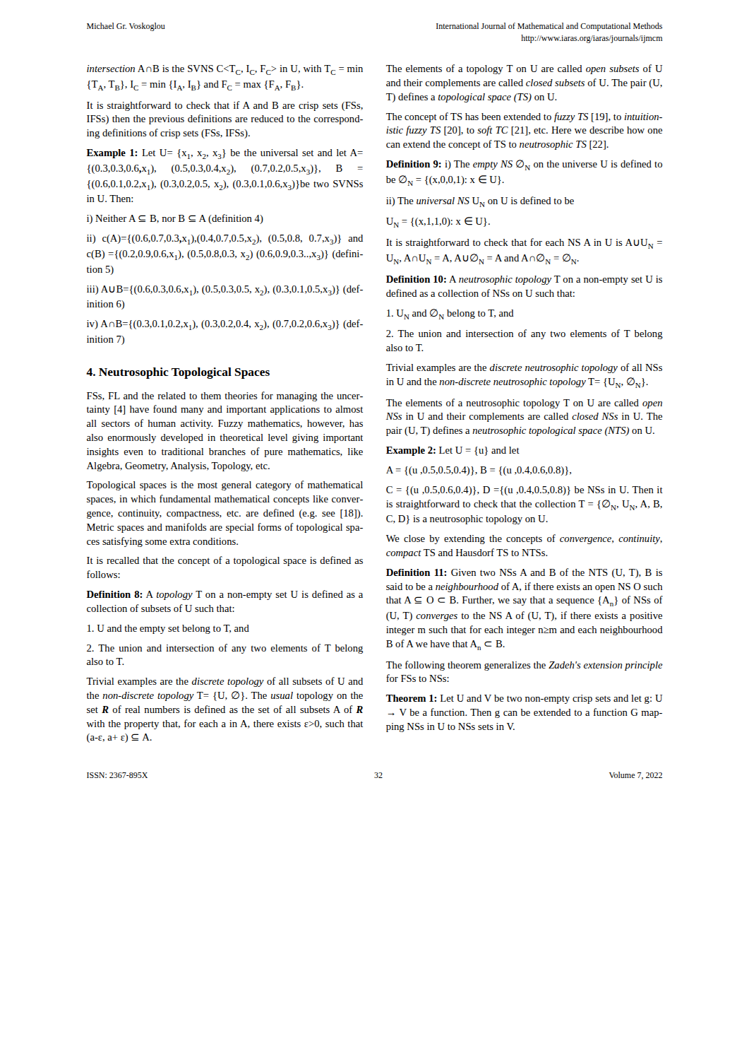Michael Gr. Voskoglou
International Journal of Mathematical and Computational Methods
http://www.iaras.org/iaras/journals/ijmcm
intersection A∩B is the SVNS C<TC, IC, FC> in U, with TC = min {TA, TB}, IC = min {IA, IB} and FC = max {FA, FB}.
It is straightforward to check that if A and B are crisp sets (FSs, IFSs) then the previous definitions are reduced to the corresponding definitions of crisp sets (FSs, IFSs).
Example 1: Let U= {x1, x2, x3} be the universal set and let A={(0.3,0.3,0.6, x1), (0.5,0.3,0.4,x2), (0.7,0.2,0.5,x3)}, B ={(0.6,0.1,0.2,x1), (0.3,0.2,0.5, x2), (0.3,0.1,0.6,x3)}be two SVNSs in U. Then:
i) Neither A ⊆ B, nor B ⊆ A (definition 4)
ii) c(A)={(0.6,0.7,0.3, x1),(0.4,0.7,0.5,x2), (0.5,0.8, 0.7,x3)} and c(B) ={(0.2,0.9,0.6,x1), (0.5,0.8,0.3, x2) (0.6,0.9,0.3..,x3)} (definition 5)
iii) A∪B={(0.6,0.3,0.6,x1), (0.5,0.3,0.5, x2), (0.3,0.1,0.5,x3)} (definition 6)
iv) A∩B={(0.3,0.1,0.2,x1), (0.3,0.2,0.4, x2), (0.7,0.2,0.6,x3)} (definition 7)
4. Neutrosophic Topological Spaces
FSs, FL and the related to them theories for managing the uncertainty [4] have found many and important applications to almost all sectors of human activity. Fuzzy mathematics, however, has also enormously developed in theoretical level giving important insights even to traditional branches of pure mathematics, like Algebra, Geometry, Analysis, Topology, etc.
Topological spaces is the most general category of mathematical spaces, in which fundamental mathematical concepts like convergence, continuity, compactness, etc. are defined (e.g. see [18]). Metric spaces and manifolds are special forms of topological spaces satisfying some extra conditions.
It is recalled that the concept of a topological space is defined as follows:
Definition 8: A topology T on a non-empty set U is defined as a collection of subsets of U such that:
1. U and the empty set belong to T, and
2. The union and intersection of any two elements of T belong also to T.
Trivial examples are the discrete topology of all subsets of U and the non-discrete topology T= {U, ∅}. The usual topology on the set R of real numbers is defined as the set of all subsets A of R with the property that, for each a in A, there exists ε>0, such that (a-ε, a+ ε) ⊆ A.
The elements of a topology T on U are called open subsets of U and their complements are called closed subsets of U. The pair (U, T) defines a topological space (TS) on U.
The concept of TS has been extended to fuzzy TS [19], to intuitionistic fuzzy TS [20], to soft TC [21], etc. Here we describe how one can extend the concept of TS to neutrosophic TS [22].
Definition 9: i) The empty NS ∅N on the universe U is defined to be ∅N = {(x,0,0,1): x ∈ U}.
ii) The universal NS UN on U is defined to be
UN = {(x,1,1,0): x ∈ U}.
It is straightforward to check that for each NS A in U is A∪UN = UN, A∩UN = A, A∪∅N = A and A∩∅N = ∅N.
Definition 10: A neutrosophic topology T on a non-empty set U is defined as a collection of NSs on U such that:
1. UN and ∅N belong to T, and
2. The union and intersection of any two elements of T belong also to T.
Trivial examples are the discrete neutrosophic topology of all NSs in U and the non-discrete neutrosophic topology T= {UN, ∅N}.
The elements of a neutrosophic topology T on U are called open NSs in U and their complements are called closed NSs in U. The pair (U, T) defines a neutrosophic topological space (NTS) on U.
Example 2: Let U = {u} and let
A = {(u ,0.5,0.5,0.4)}, B = {(u ,0.4,0.6,0.8)},
C = {(u ,0.5,0.6,0.4)}, D ={(u ,0.4,0.5,0.8)} be NSs in U. Then it is straightforward to check that the collection T = {∅N, UN, A, B, C, D} is a neutrosophic topology on U.
We close by extending the concepts of convergence, continuity, compact TS and Hausdorf TS to NTSs.
Definition 11: Given two NSs A and B of the NTS (U, T), B is said to be a neighbourhood of A, if there exists an open NS O such that A ⊆ O ⊂ B. Further, we say that a sequence {An} of NSs of (U, T) converges to the NS A of (U, T), if there exists a positive integer m such that for each integer n≥m and each neighbourhood B of A we have that An ⊂ B.
The following theorem generalizes the Zadeh's extension principle for FSs to NSs:
Theorem 1: Let U and V be two non-empty crisp sets and let g: U → V be a function. Then g can be extended to a function G mapping NSs in U to NSs sets in V.
ISSN: 2367-895X
32
Volume 7, 2022